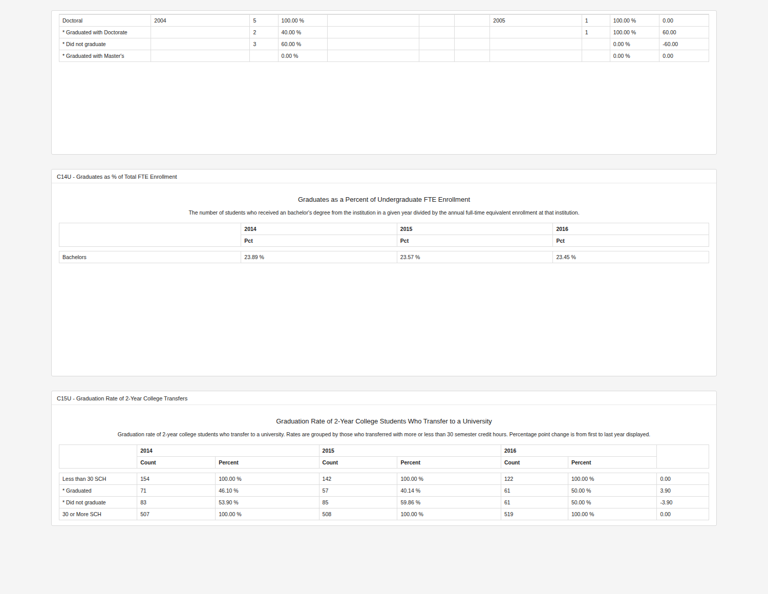| Doctoral | 2004 | 5 | 100.00 % | | | | 2005 | 1 | 100.00 % | 0.00 |
| * Graduated with Doctorate | | 2 | 40.00 % | | | | | 1 | 100.00 % | 60.00 |
| * Did not graduate | | 3 | 60.00 % | | | | | | 0.00 % | -60.00 |
| * Graduated with Master's | | | 0.00 % | | | | | | 0.00 % | 0.00 |
C14U - Graduates as % of Total FTE Enrollment
Graduates as a Percent of Undergraduate FTE Enrollment
The number of students who received an bachelor's degree from the institution in a given year divided by the annual full-time equivalent enrollment at that institution.
| | 2014 | 2015 | 2016 |
| --- | --- | --- | --- |
| Pct | Pct | Pct |
| Bachelors | 23.89 % | 23.57 % | 23.45 % |
C15U - Graduation Rate of 2-Year College Transfers
Graduation Rate of 2-Year College Students Who Transfer to a University
Graduation rate of 2-year college students who transfer to a university. Rates are grouped by those who transferred with more or less than 30 semester credit hours. Percentage point change is from first to last year displayed.
| | 2014 | 2015 | 2016 | |
| --- | --- | --- | --- | --- |
| Count | Percent | Count | Percent | Count | Percent |
| Less than 30 SCH | 154 | 100.00 % | 142 | 100.00 % | 122 | 100.00 % | 0.00 |
| * Graduated | 71 | 46.10 % | 57 | 40.14 % | 61 | 50.00 % | 3.90 |
| * Did not graduate | 83 | 53.90 % | 85 | 59.86 % | 61 | 50.00 % | -3.90 |
| 30 or More SCH | 507 | 100.00 % | 508 | 100.00 % | 519 | 100.00 % | 0.00 |